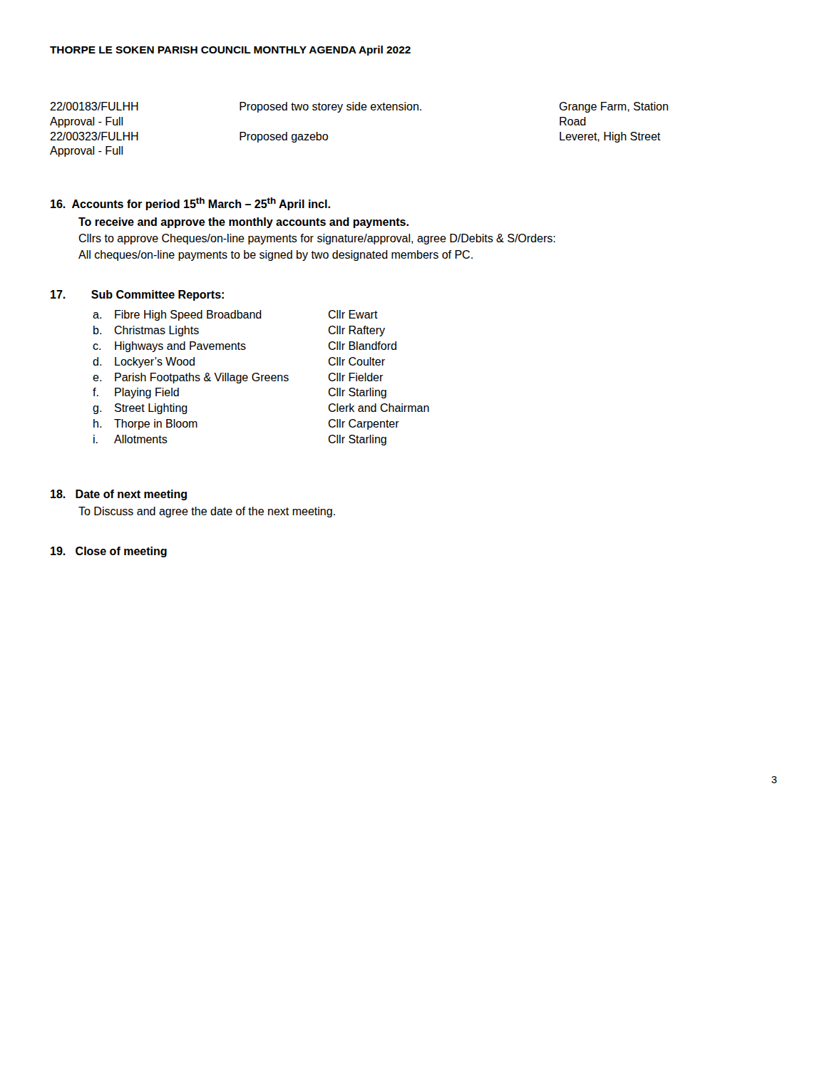THORPE LE SOKEN PARISH COUNCIL MONTHLY AGENDA April 2022
| 22/00183/FULHH | Proposed two storey side extension. | Grange Farm, Station |
| Approval - Full | | Road |
| 22/00323/FULHH | Proposed gazebo | Leveret, High Street |
| Approval - Full | | |
16. Accounts for period 15th March – 25th April incl.
To receive and approve the monthly accounts and payments.
Cllrs to approve Cheques/on-line payments for signature/approval, agree D/Debits & S/Orders:
All cheques/on-line payments to be signed by two designated members of PC.
17. Sub Committee Reports:
| a. | Fibre High Speed Broadband | Cllr Ewart |
| b. | Christmas Lights | Cllr Raftery |
| c. | Highways and Pavements | Cllr Blandford |
| d. | Lockyer’s Wood | Cllr Coulter |
| e. | Parish Footpaths & Village Greens | Cllr Fielder |
| f. | Playing Field | Cllr Starling |
| g. | Street Lighting | Clerk and Chairman |
| h. | Thorpe in Bloom | Cllr Carpenter |
| i. | Allotments | Cllr Starling |
18. Date of next meeting
To Discuss and agree the date of the next meeting.
19. Close of meeting
3